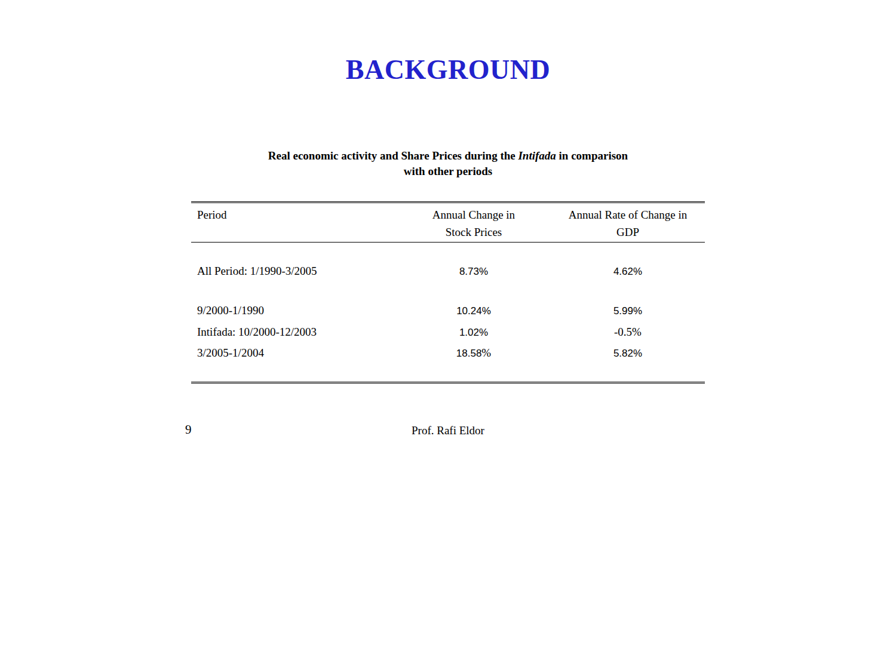BACKGROUND
Real economic activity and Share Prices during the Intifada in comparison
with other periods
| Period | Annual Change in Stock Prices | Annual Rate of Change in GDP |
| --- | --- | --- |
| All Period: 1/1990-3/2005 | 8.73% | 4.62% |
| 9/2000-1/1990 | 10.24% | 5.99% |
| Intifada: 10/2000-12/2003 | 1.02% | -0.5% |
| 3/2005-1/2004 | 18.58 % | 5.82% |
9
Prof. Rafi Eldor